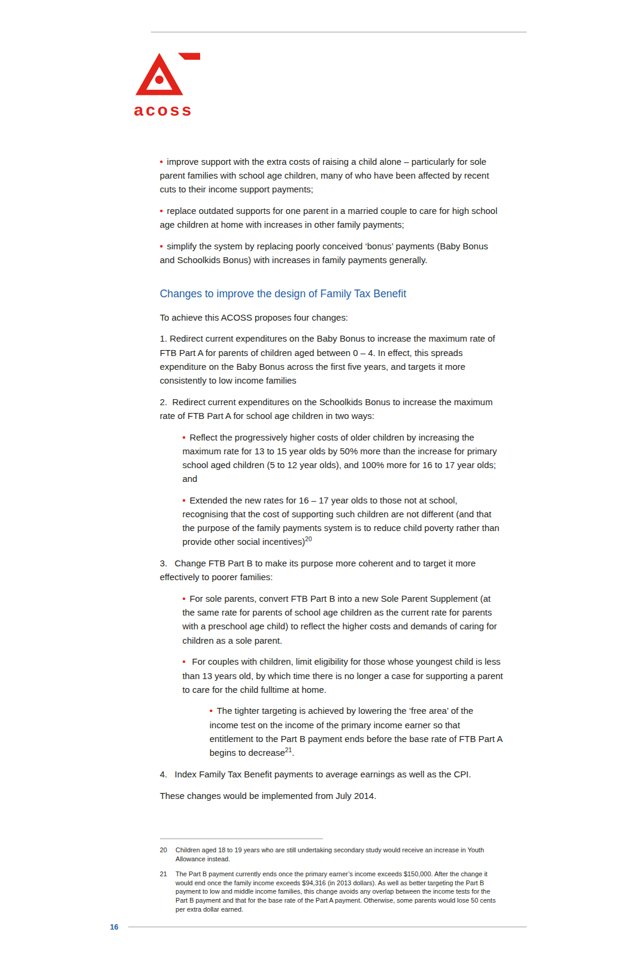acoss
•improve support with the extra costs of raising a child alone – particularly for sole parent families with school age children, many of who have been affected by recent cuts to their income support payments;
•replace outdated supports for one parent in a married couple to care for high school age children at home with increases in other family payments;
•simplify the system by replacing poorly conceived ‘bonus’ payments (Baby Bonus and Schoolkids Bonus) with increases in family payments generally.
Changes to improve the design of Family Tax Benefit
To achieve this ACOSS proposes four changes:
1. Redirect current expenditures on the Baby Bonus to increase the maximum rate of FTB Part A for parents of children aged between 0 – 4. In effect, this spreads expenditure on the Baby Bonus across the first five years, and targets it more consistently to low income families
2. Redirect current expenditures on the Schoolkids Bonus to increase the maximum rate of FTB Part A for school age children in two ways:
•Reflect the progressively higher costs of older children by increasing the maximum rate for 13 to 15 year olds by 50% more than the increase for primary school aged children (5 to 12 year olds), and 100% more for 16 to 17 year olds; and
•Extended the new rates for 16 – 17 year olds to those not at school, recognising that the cost of supporting such children are not different (and that the purpose of the family payments system is to reduce child poverty rather than provide other social incentives)20
3. Change FTB Part B to make its purpose more coherent and to target it more effectively to poorer families:
•For sole parents, convert FTB Part B into a new Sole Parent Supplement (at the same rate for parents of school age children as the current rate for parents with a preschool age child) to reflect the higher costs and demands of caring for children as a sole parent.
• For couples with children, limit eligibility for those whose youngest child is less than 13 years old, by which time there is no longer a case for supporting a parent to care for the child fulltime at home.
•The tighter targeting is achieved by lowering the ‘free area’ of the income test on the income of the primary income earner so that entitlement to the Part B payment ends before the base rate of FTB Part A begins to decrease21.
4. Index Family Tax Benefit payments to average earnings as well as the CPI.
These changes would be implemented from July 2014.
20
Children aged 18 to 19 years who are still undertaking secondary study would receive an increase in Youth Allowance instead.
21
The Part B payment currently ends once the primary earner’s income exceeds $150,000. After the change it would end once the family income exceeds $94,316 (in 2013 dollars). As well as better targeting the Part B payment to low and middle income families, this change avoids any overlap between the income tests for the Part B payment and that for the base rate of the Part A payment. Otherwise, some parents would lose 50 cents per extra dollar earned.
16